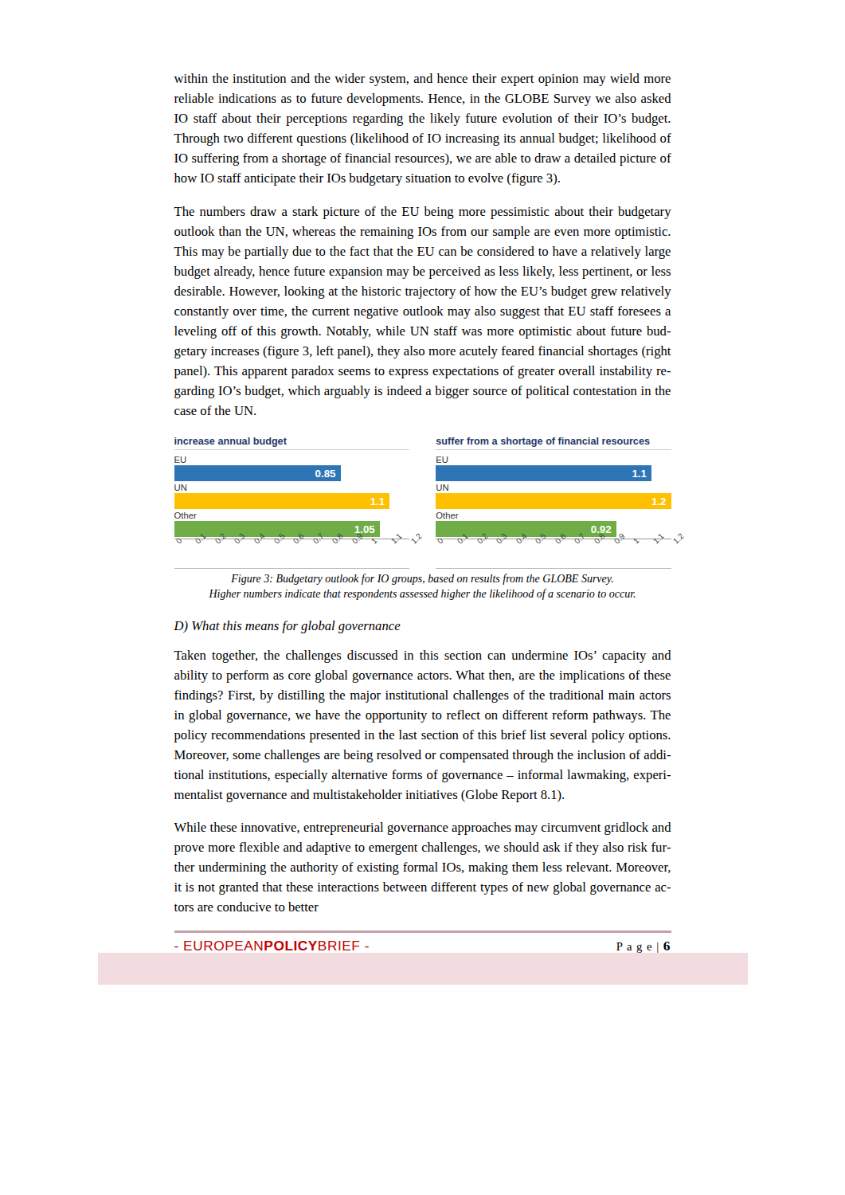within the institution and the wider system, and hence their expert opinion may wield more reliable indications as to future developments. Hence, in the GLOBE Survey we also asked IO staff about their perceptions regarding the likely future evolution of their IO’s budget. Through two different questions (likelihood of IO increasing its annual budget; likelihood of IO suffering from a shortage of financial resources), we are able to draw a detailed picture of how IO staff anticipate their IOs budgetary situation to evolve (figure 3).
The numbers draw a stark picture of the EU being more pessimistic about their budgetary outlook than the UN, whereas the remaining IOs from our sample are even more optimistic. This may be partially due to the fact that the EU can be considered to have a relatively large budget already, hence future expansion may be perceived as less likely, less pertinent, or less desirable. However, looking at the historic trajectory of how the EU’s budget grew relatively constantly over time, the current negative outlook may also suggest that EU staff foresees a leveling off of this growth. Notably, while UN staff was more optimistic about future budgetary increases (figure 3, left panel), they also more acutely feared financial shortages (right panel). This apparent paradox seems to express expectations of greater overall instability regarding IO’s budget, which arguably is indeed a bigger source of political contestation in the case of the UN.
increase annual budget
EU
0.85
UN
1.1
Other
1.05
0 0.1 0.2 0.3 0.4 0.5 0.6 0.7 0.8 0.9 1 1.1 1.2
suffer from a shortage of financial resources
EU
1.1
UN
1.2
Other
0.92
0 0.1 0.2 0.3 0.4 0.5 0.6 0.7 0.8 0.9 1 1.1 1.2
Figure 3: Budgetary outlook for IO groups, based on results from the GLOBE Survey.
Higher numbers indicate that respondents assessed higher the likelihood of a scenario to occur.
D) What this means for global governance
Taken together, the challenges discussed in this section can undermine IOs’ capacity and ability to perform as core global governance actors. What then, are the implications of these findings? First, by distilling the major institutional challenges of the traditional main actors in global governance, we have the opportunity to reflect on different reform pathways. The policy recommendations presented in the last section of this brief list several policy options. Moreover, some challenges are being resolved or compensated through the inclusion of additional institutions, especially alternative forms of governance – informal lawmaking, experimentalist governance and multistakeholder initiatives (Globe Report 8.1).
While these innovative, entrepreneurial governance approaches may circumvent gridlock and prove more flexible and adaptive to emergent challenges, we should ask if they also risk further undermining the authority of existing formal IOs, making them less relevant. Moreover, it is not granted that these interactions between different types of new global governance actors are conducive to better
- EUROPEANPOLICYBRIEF -
P a g e | 6